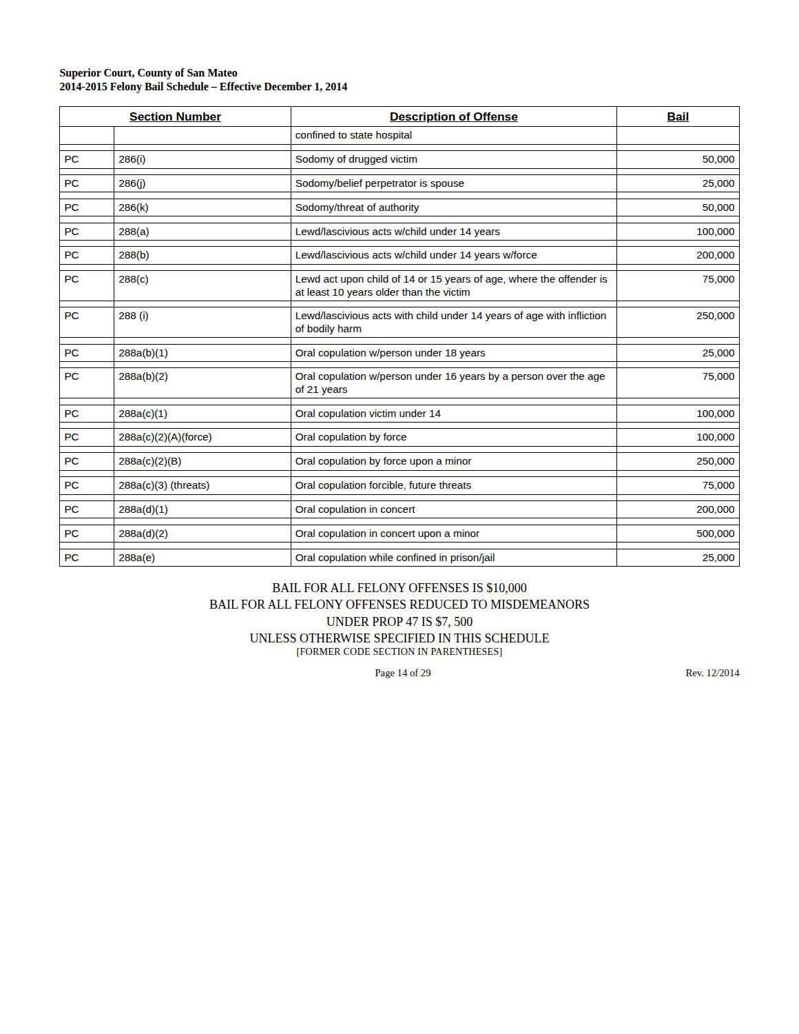Superior Court, County of San Mateo
2014-2015 Felony Bail Schedule – Effective December 1, 2014
Felony Bail Schedule — Sections 286 through 288a
| Section Number | Description of Offense | Bail |
| --- | --- | --- |
| | | confined to state hospital | |
| PC | 286(i) | Sodomy of drugged victim | 50,000 |
| PC | 286(j) | Sodomy/belief perpetrator is spouse | 25,000 |
| PC | 286(k) | Sodomy/threat of authority | 50,000 |
| PC | 288(a) | Lewd/lascivious acts w/child under 14 years | 100,000 |
| PC | 288(b) | Lewd/lascivious acts w/child under 14 years w/force | 200,000 |
| PC | 288(c) | Lewd act upon child of 14 or 15 years of age, where the offender is at least 10 years older than the victim | 75,000 |
| PC | 288 (i) | Lewd/lascivious acts with child under 14 years of age with infliction of bodily harm | 250,000 |
| PC | 288a(b)(1) | Oral copulation w/person under 18 years | 25,000 |
| PC | 288a(b)(2) | Oral copulation w/person under 16 years by a person over the age of 21 years | 75,000 |
| PC | 288a(c)(1) | Oral copulation victim under 14 | 100,000 |
| PC | 288a(c)(2)(A)(force) | Oral copulation by force | 100,000 |
| PC | 288a(c)(2)(B) | Oral copulation by force upon a minor | 250,000 |
| PC | 288a(c)(3) (threats) | Oral copulation forcible, future threats | 75,000 |
| PC | 288a(d)(1) | Oral copulation in concert | 200,000 |
| PC | 288a(d)(2) | Oral copulation in concert upon a minor | 500,000 |
| PC | 288a(e) | Oral copulation while confined in prison/jail | 25,000 |
BAIL FOR ALL FELONY OFFENSES IS $10,000
BAIL FOR ALL FELONY OFFENSES REDUCED TO MISDEMEANORS
UNDER PROP 47 IS $7, 500
UNLESS OTHERWISE SPECIFIED IN THIS SCHEDULE
[FORMER CODE SECTION IN PARENTHESES]
Page 14 of 29 Rev. 12/2014